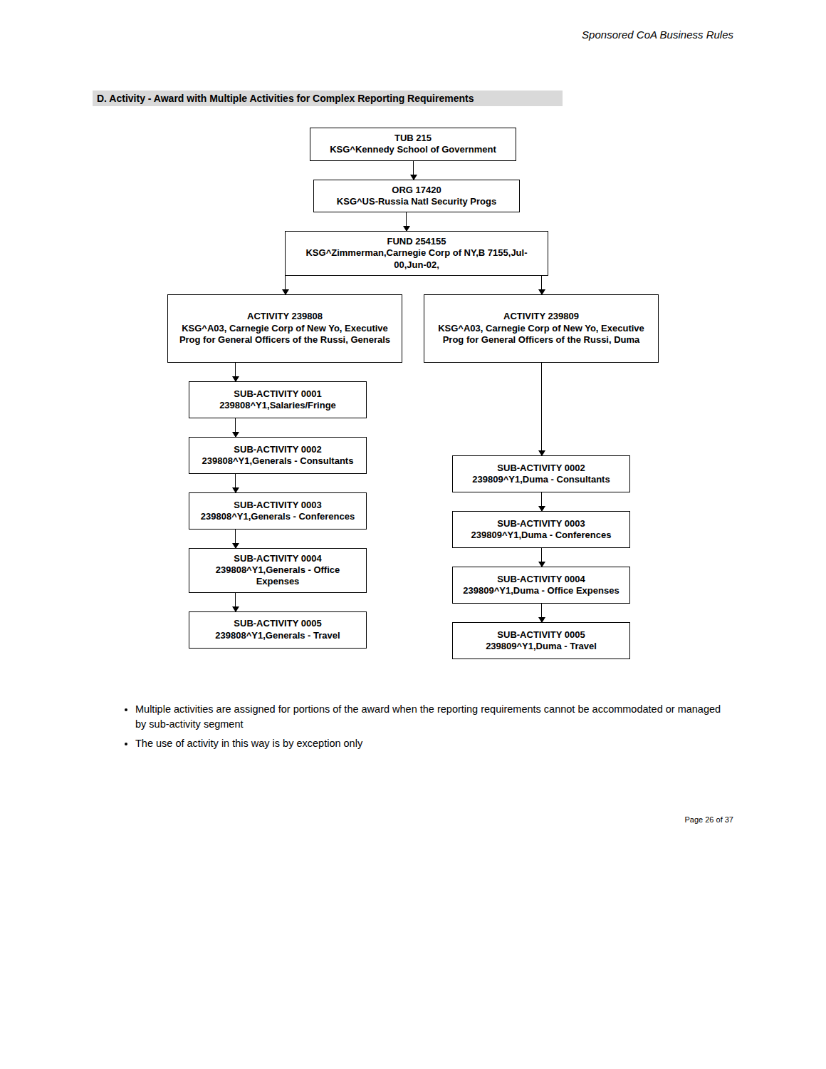Sponsored CoA Business Rules
D. Activity - Award with Multiple Activities for Complex Reporting Requirements
TUB 215
KSG^Kennedy School of Government
ORG 17420
KSG^US-Russia Natl Security Progs
FUND 254155
KSG^Zimmerman,Carnegie Corp of NY,B 7155,Jul-00,Jun-02,
ACTIVITY 239808
KSG^A03, Carnegie Corp of New Yo, Executive Prog for General Officers of the Russi, Generals
SUB-ACTIVITY 0001
239808^Y1,Salaries/Fringe
SUB-ACTIVITY 0002
239808^Y1,Generals - Consultants
SUB-ACTIVITY 0003
239808^Y1,Generals - Conferences
SUB-ACTIVITY 0004
239808^Y1,Generals - Office Expenses
SUB-ACTIVITY 0005
239808^Y1,Generals - Travel
ACTIVITY 239809
KSG^A03, Carnegie Corp of New Yo, Executive Prog for General Officers of the Russi, Duma
SUB-ACTIVITY 0002
239809^Y1,Duma - Consultants
SUB-ACTIVITY 0003
239809^Y1,Duma - Conferences
SUB-ACTIVITY 0004
239809^Y1,Duma - Office Expenses
SUB-ACTIVITY 0005
239809^Y1,Duma - Travel
Multiple activities are assigned for portions of the award when the reporting requirements cannot be accommodated or managed by sub-activity segment
The use of activity in this way is by exception only
Page 26 of 37